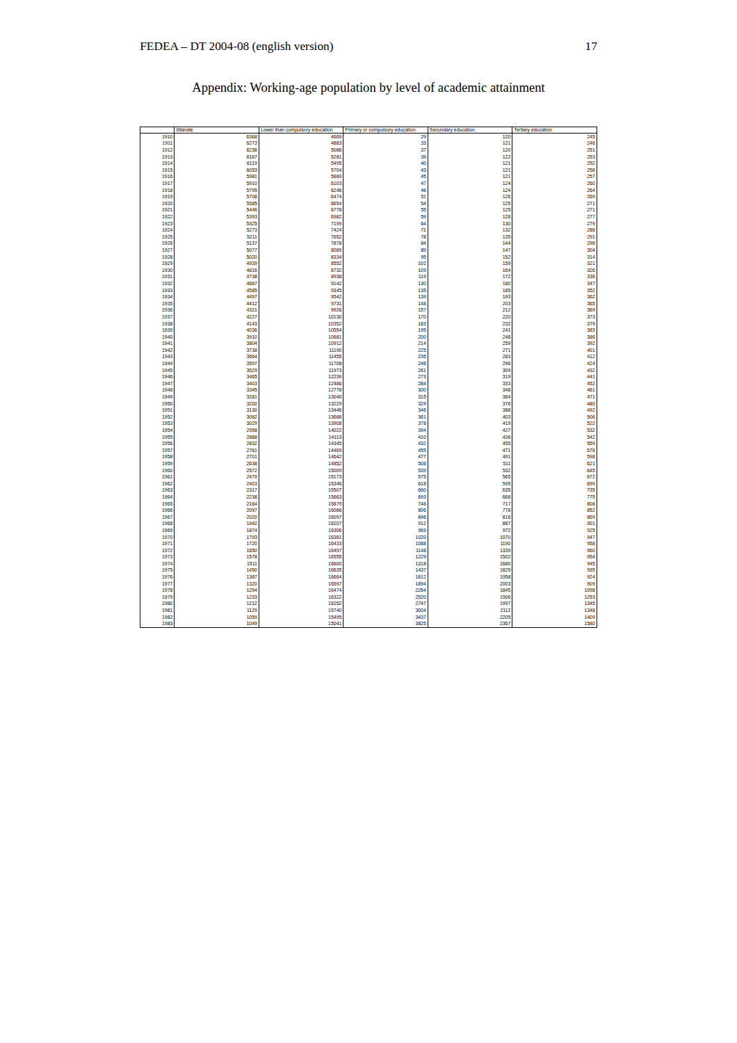FEDEA – DT 2004-08 (english version)
17
Appendix: Working-age population by level of academic attainment
| | Illiterate | Lower than compulsory education | Primary or compulsory education | Secundary education | Tertiary education |
| --- | --- | --- | --- | --- | --- |
| 1910 | 6368 | 4669 | 29 | 120 | 245 |
| 1911 | 6273 | 4883 | 33 | 121 | 246 |
| 1912 | 6236 | 5086 | 37 | 120 | 251 |
| 1913 | 6167 | 5281 | 39 | 122 | 253 |
| 1914 | 6119 | 5495 | 40 | 121 | 252 |
| 1915 | 6053 | 5704 | 43 | 121 | 256 |
| 1916 | 5981 | 5889 | 45 | 121 | 257 |
| 1917 | 5910 | 6103 | 47 | 124 | 260 |
| 1918 | 5795 | 6246 | 48 | 124 | 264 |
| 1919 | 5708 | 6474 | 51 | 126 | 269 |
| 1920 | 5585 | 6654 | 54 | 125 | 271 |
| 1921 | 5446 | 6778 | 55 | 125 | 271 |
| 1922 | 5393 | 6982 | 59 | 128 | 277 |
| 1923 | 5325 | 7199 | 64 | 130 | 279 |
| 1924 | 5273 | 7424 | 71 | 132 | 286 |
| 1925 | 5211 | 7652 | 78 | 135 | 291 |
| 1926 | 5137 | 7878 | 84 | 144 | 296 |
| 1927 | 5077 | 8089 | 89 | 147 | 304 |
| 1928 | 5020 | 8334 | 95 | 152 | 314 |
| 1929 | 4939 | 8552 | 102 | 159 | 321 |
| 1930 | 4816 | 8732 | 109 | 164 | 326 |
| 1931 | 4738 | 8938 | 119 | 172 | 336 |
| 1932 | 4667 | 9142 | 130 | 180 | 347 |
| 1933 | 4585 | 9345 | 135 | 185 | 352 |
| 1934 | 4497 | 9542 | 139 | 193 | 362 |
| 1935 | 4412 | 9731 | 148 | 203 | 365 |
| 1936 | 4321 | 9926 | 157 | 212 | 369 |
| 1937 | 4227 | 10130 | 170 | 220 | 373 |
| 1938 | 4143 | 10352 | 183 | 232 | 379 |
| 1939 | 4036 | 10554 | 195 | 241 | 383 |
| 1940 | 3910 | 10681 | 200 | 248 | 386 |
| 1941 | 3804 | 10912 | 214 | 259 | 392 |
| 1942 | 3738 | 11190 | 225 | 271 | 401 |
| 1943 | 3664 | 11455 | 235 | 283 | 412 |
| 1944 | 3597 | 11708 | 246 | 296 | 424 |
| 1945 | 3529 | 11973 | 261 | 309 | 432 |
| 1946 | 3465 | 12239 | 273 | 319 | 441 |
| 1947 | 3403 | 12486 | 284 | 333 | 452 |
| 1948 | 3345 | 12778 | 300 | 348 | 461 |
| 1949 | 3281 | 13040 | 315 | 364 | 471 |
| 1950 | 3200 | 13229 | 329 | 376 | 480 |
| 1951 | 3130 | 13446 | 346 | 388 | 492 |
| 1952 | 3082 | 13688 | 361 | 403 | 506 |
| 1953 | 3029 | 13908 | 378 | 419 | 522 |
| 1954 | 2958 | 14022 | 394 | 427 | 532 |
| 1955 | 2888 | 14113 | 410 | 436 | 542 |
| 1956 | 2832 | 14345 | 432 | 455 | 559 |
| 1957 | 2761 | 14469 | 455 | 471 | 576 |
| 1958 | 2701 | 14642 | 477 | 491 | 598 |
| 1959 | 2638 | 14852 | 508 | 511 | 621 |
| 1960 | 2572 | 15009 | 539 | 532 | 645 |
| 1961 | 2479 | 15173 | 575 | 565 | 672 |
| 1962 | 2403 | 15346 | 618 | 595 | 699 |
| 1963 | 2317 | 15507 | 660 | 635 | 735 |
| 1964 | 2238 | 15663 | 693 | 668 | 775 |
| 1965 | 2164 | 15879 | 748 | 717 | 808 |
| 1966 | 2097 | 16066 | 806 | 778 | 852 |
| 1967 | 2020 | 16097 | 846 | 816 | 869 |
| 1968 | 1942 | 16207 | 912 | 887 | 901 |
| 1969 | 1874 | 16306 | 969 | 972 | 925 |
| 1970 | 1793 | 16361 | 1020 | 1070 | 947 |
| 1971 | 1720 | 16433 | 1088 | 1190 | 958 |
| 1972 | 1650 | 16497 | 1148 | 1339 | 960 |
| 1973 | 1578 | 16555 | 1229 | 1502 | 954 |
| 1974 | 1511 | 16600 | 1318 | 1680 | 945 |
| 1975 | 1450 | 16635 | 1437 | 1829 | 935 |
| 1976 | 1387 | 16664 | 1612 | 1958 | 924 |
| 1977 | 1320 | 16597 | 1894 | 2003 | 909 |
| 1978 | 1294 | 16474 | 2264 | 1845 | 1098 |
| 1979 | 1233 | 16322 | 2520 | 1906 | 1253 |
| 1980 | 1212 | 16252 | 2747 | 1997 | 1345 |
| 1981 | 1129 | 15740 | 3004 | 2112 | 1348 |
| 1982 | 1059 | 15495 | 3437 | 2205 | 1409 |
| 1983 | 1049 | 15041 | 3825 | 2367 | 1580 |